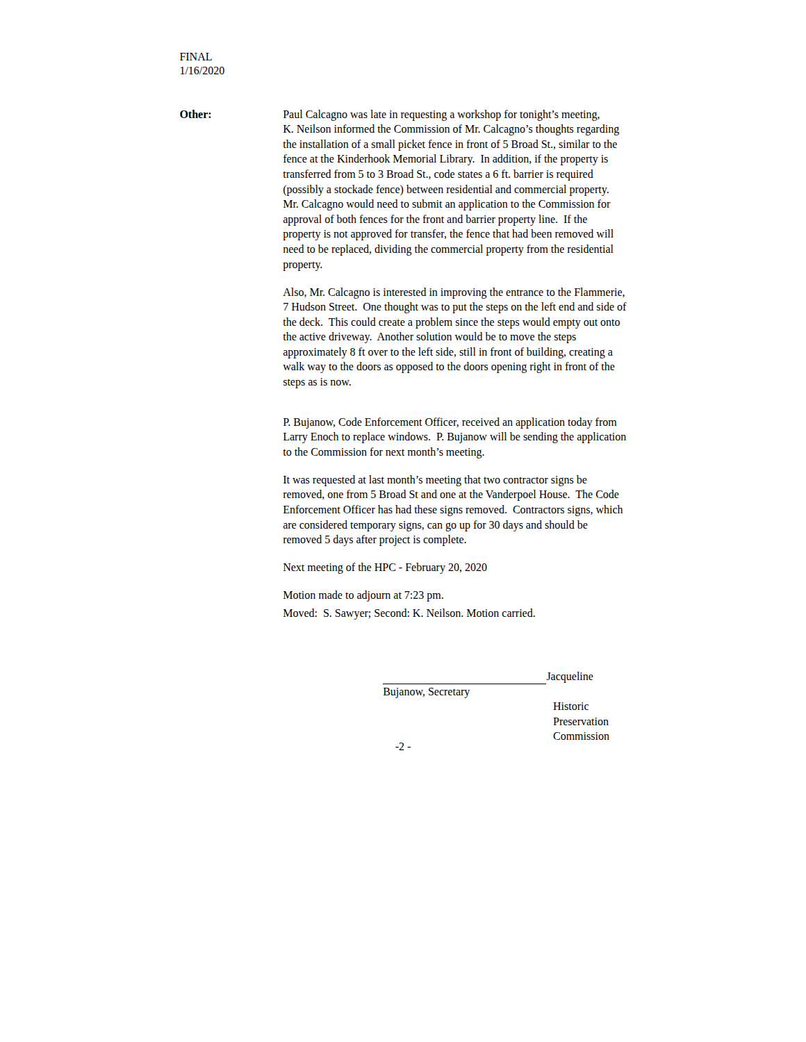FINAL
1/16/2020
| Other: | Paul Calcagno was late in requesting a workshop for tonight’s meeting, K. Neilson informed the Commission of Mr. Calcagno’s thoughts regarding the installation of a small picket fence in front of 5 Broad St., similar to the fence at the Kinderhook Memorial Library. In addition, if the property is transferred from 5 to 3 Broad St., code states a 6 ft. barrier is required (possibly a stockade fence) between residential and commercial property. Mr. Calcagno would need to submit an application to the Commission for approval of both fences for the front and barrier property line. If the property is not approved for transfer, the fence that had been removed will need to be replaced, dividing the commercial property from the residential property. Also, Mr. Calcagno is interested in improving the entrance to the Flammerie, 7 Hudson Street. One thought was to put the steps on the left end and side of the deck. This could create a problem since the steps would empty out onto the active driveway. Another solution would be to move the steps approximately 8 ft over to the left side, still in front of building, creating a walk way to the doors as opposed to the doors opening right in front of the steps as is now. P. Bujanow, Code Enforcement Officer, received an application today from Larry Enoch to replace windows. P. Bujanow will be sending the application to the Commission for next month’s meeting. It was requested at last month’s meeting that two contractor signs be removed, one from 5 Broad St and one at the Vanderpoel House. The Code Enforcement Officer has had these signs removed. Contractors signs, which are considered temporary signs, can go up for 30 days and should be removed 5 days after project is complete. Next meeting of the HPC - February 20, 2020 Motion made to adjourn at 7:23 pm. Moved: S. Sawyer; Second: K. Neilson. Motion carried. |
Jacqueline Bujanow, Secretary
Historic Preservation Commission
-2 -